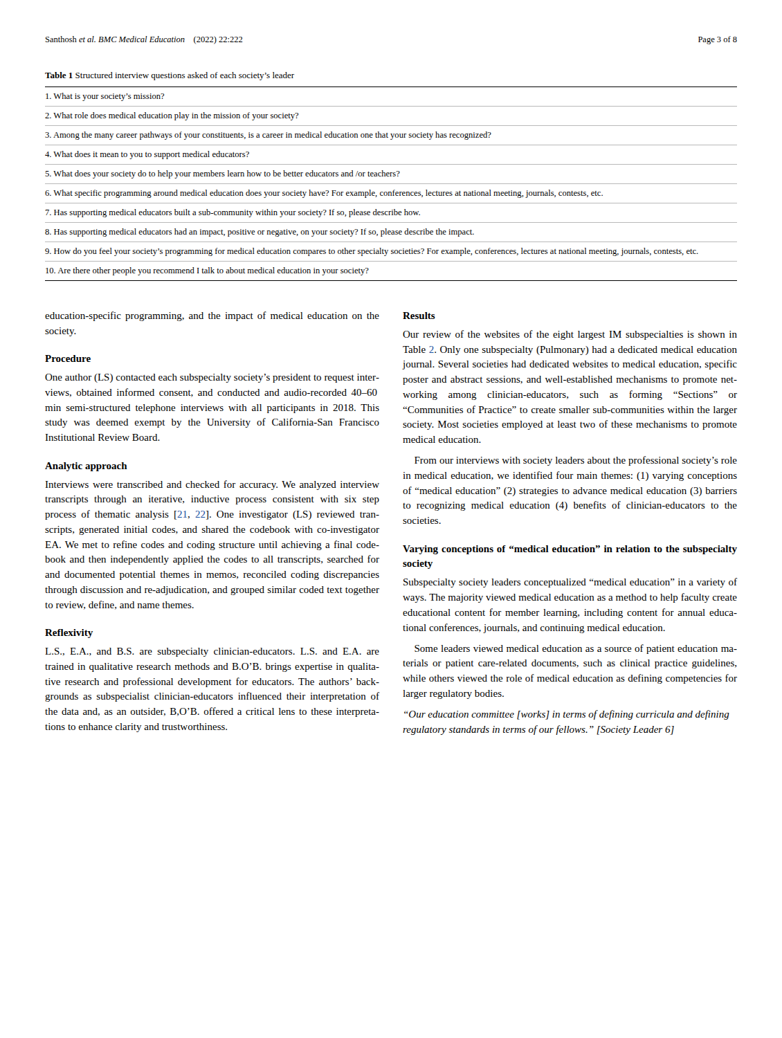Santhosh et al. BMC Medical Education (2022) 22:222
Page 3 of 8
Table 1 Structured interview questions asked of each society’s leader
| 1. What is your society’s mission? |
| 2. What role does medical education play in the mission of your society? |
| 3. Among the many career pathways of your constituents, is a career in medical education one that your society has recognized? |
| 4. What does it mean to you to support medical educators? |
| 5. What does your society do to help your members learn how to be better educators and /or teachers? |
| 6. What specific programming around medical education does your society have? For example, conferences, lectures at national meeting, journals, contests, etc. |
| 7. Has supporting medical educators built a sub-community within your society? If so, please describe how. |
| 8. Has supporting medical educators had an impact, positive or negative, on your society? If so, please describe the impact. |
| 9. How do you feel your society’s programming for medical education compares to other specialty societies? For example, conferences, lectures at national meeting, journals, contests, etc. |
| 10. Are there other people you recommend I talk to about medical education in your society? |
education-specific programming, and the impact of medical education on the society.
Procedure
One author (LS) contacted each subspecialty society’s president to request interviews, obtained informed consent, and conducted and audio-recorded 40–60 min semi-structured telephone interviews with all participants in 2018. This study was deemed exempt by the University of California-San Francisco Institutional Review Board.
Analytic approach
Interviews were transcribed and checked for accuracy. We analyzed interview transcripts through an iterative, inductive process consistent with six step process of thematic analysis [21, 22]. One investigator (LS) reviewed transcripts, generated initial codes, and shared the codebook with co-investigator EA. We met to refine codes and coding structure until achieving a final codebook and then independently applied the codes to all transcripts, searched for and documented potential themes in memos, reconciled coding discrepancies through discussion and re-adjudication, and grouped similar coded text together to review, define, and name themes.
Reflexivity
L.S., E.A., and B.S. are subspecialty clinician-educators. L.S. and E.A. are trained in qualitative research methods and B.O’B. brings expertise in qualitative research and professional development for educators. The authors’ backgrounds as subspecialist clinician-educators influenced their interpretation of the data and, as an outsider, B,O’B. offered a critical lens to these interpretations to enhance clarity and trustworthiness.
Results
Our review of the websites of the eight largest IM subspecialties is shown in Table 2. Only one subspecialty (Pulmonary) had a dedicated medical education journal. Several societies had dedicated websites to medical education, specific poster and abstract sessions, and well-established mechanisms to promote networking among clinician-educators, such as forming “Sections” or “Communities of Practice” to create smaller sub-communities within the larger society. Most societies employed at least two of these mechanisms to promote medical education.
From our interviews with society leaders about the professional society’s role in medical education, we identified four main themes: (1) varying conceptions of “medical education” (2) strategies to advance medical education (3) barriers to recognizing medical education (4) benefits of clinician-educators to the societies.
Varying conceptions of “medical education” in relation to the subspecialty society
Subspecialty society leaders conceptualized “medical education” in a variety of ways. The majority viewed medical education as a method to help faculty create educational content for member learning, including content for annual educational conferences, journals, and continuing medical education.
Some leaders viewed medical education as a source of patient education materials or patient care-related documents, such as clinical practice guidelines, while others viewed the role of medical education as defining competencies for larger regulatory bodies.
“Our education committee [works] in terms of defining curricula and defining regulatory standards in terms of our fellows.” [Society Leader 6]